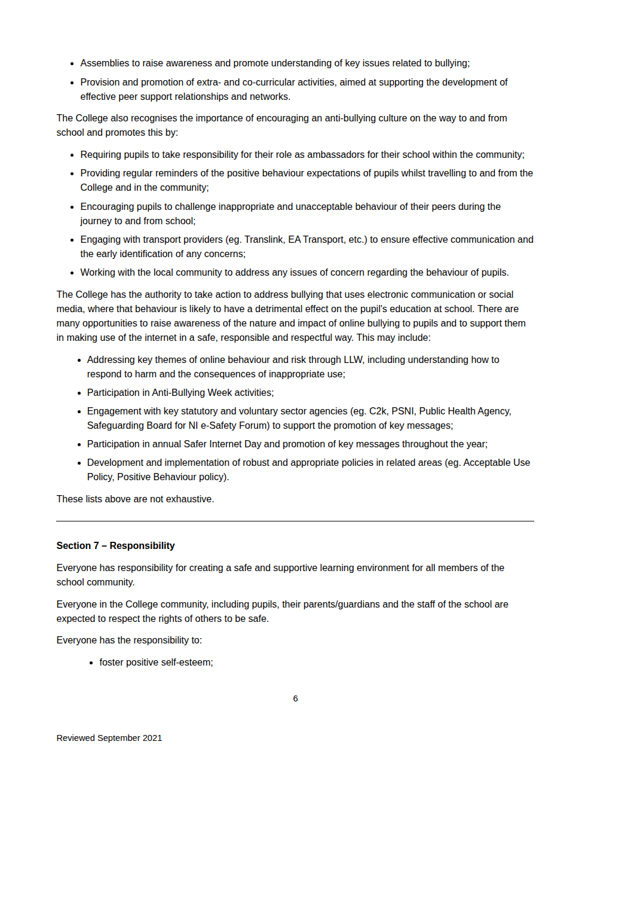Assemblies to raise awareness and promote understanding of key issues related to bullying;
Provision and promotion of extra- and co-curricular activities, aimed at supporting the development of effective peer support relationships and networks.
The College also recognises the importance of encouraging an anti-bullying culture on the way to and from school and promotes this by:
Requiring pupils to take responsibility for their role as ambassadors for their school within the community;
Providing regular reminders of the positive behaviour expectations of pupils whilst travelling to and from the College and in the community;
Encouraging pupils to challenge inappropriate and unacceptable behaviour of their peers during the journey to and from school;
Engaging with transport providers (eg. Translink, EA Transport, etc.) to ensure effective communication and the early identification of any concerns;
Working with the local community to address any issues of concern regarding the behaviour of pupils.
The College has the authority to take action to address bullying that uses electronic communication or social media, where that behaviour is likely to have a detrimental effect on the pupil's education at school. There are many opportunities to raise awareness of the nature and impact of online bullying to pupils and to support them in making use of the internet in a safe, responsible and respectful way. This may include:
Addressing key themes of online behaviour and risk through LLW, including understanding how to respond to harm and the consequences of inappropriate use;
Participation in Anti-Bullying Week activities;
Engagement with key statutory and voluntary sector agencies (eg. C2k, PSNI, Public Health Agency, Safeguarding Board for NI e-Safety Forum) to support the promotion of key messages;
Participation in annual Safer Internet Day and promotion of key messages throughout the year;
Development and implementation of robust and appropriate policies in related areas (eg. Acceptable Use Policy, Positive Behaviour policy).
These lists above are not exhaustive.
Section 7 – Responsibility
Everyone has responsibility for creating a safe and supportive learning environment for all members of the school community.
Everyone in the College community, including pupils, their parents/guardians and the staff of the school are expected to respect the rights of others to be safe.
Everyone has the responsibility to:
foster positive self-esteem;
6
Reviewed September 2021